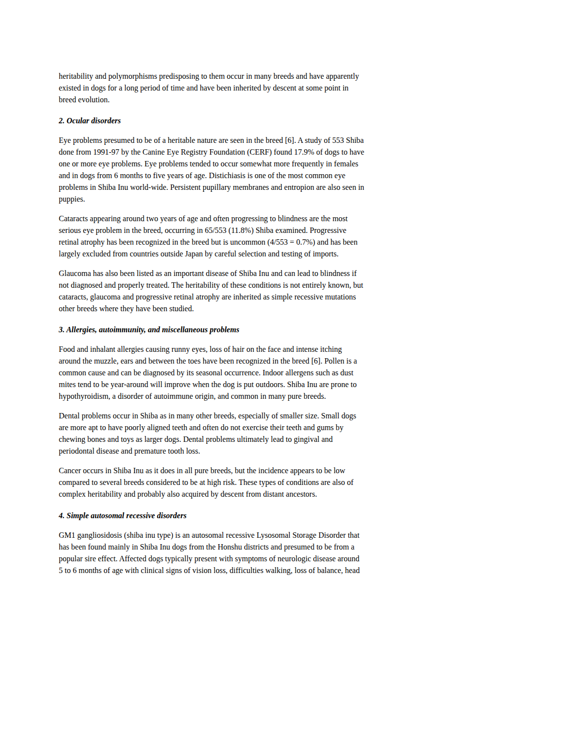heritability and polymorphisms predisposing to them occur in many breeds and have apparently existed in dogs for a long period of time and have been inherited by descent at some point in breed evolution.
2. Ocular disorders
Eye problems presumed to be of a heritable nature are seen in the breed [6]. A study of 553 Shiba done from 1991-97 by the Canine Eye Registry Foundation (CERF) found 17.9% of dogs to have one or more eye problems. Eye problems tended to occur somewhat more frequently in females and in dogs from 6 months to five years of age. Distichiasis is one of the most common eye problems in Shiba Inu world-wide. Persistent pupillary membranes and entropion are also seen in puppies.
Cataracts appearing around two years of age and often progressing to blindness are the most serious eye problem in the breed, occurring in 65/553 (11.8%) Shiba examined. Progressive retinal atrophy has been recognized in the breed but is uncommon (4/553 = 0.7%) and has been largely excluded from countries outside Japan by careful selection and testing of imports.
Glaucoma has also been listed as an important disease of Shiba Inu and can lead to blindness if not diagnosed and properly treated. The heritability of these conditions is not entirely known, but cataracts, glaucoma and progressive retinal atrophy are inherited as simple recessive mutations other breeds where they have been studied.
3. Allergies, autoimmunity, and miscellaneous problems
Food and inhalant allergies causing runny eyes, loss of hair on the face and intense itching around the muzzle, ears and between the toes have been recognized in the breed [6]. Pollen is a common cause and can be diagnosed by its seasonal occurrence. Indoor allergens such as dust mites tend to be year-around will improve when the dog is put outdoors. Shiba Inu are prone to hypothyroidism, a disorder of autoimmune origin, and common in many pure breeds.
Dental problems occur in Shiba as in many other breeds, especially of smaller size. Small dogs are more apt to have poorly aligned teeth and often do not exercise their teeth and gums by chewing bones and toys as larger dogs. Dental problems ultimately lead to gingival and periodontal disease and premature tooth loss.
Cancer occurs in Shiba Inu as it does in all pure breeds, but the incidence appears to be low compared to several breeds considered to be at high risk. These types of conditions are also of complex heritability and probably also acquired by descent from distant ancestors.
4. Simple autosomal recessive disorders
GM1 gangliosidosis (shiba inu type) is an autosomal recessive Lysosomal Storage Disorder that has been found mainly in Shiba Inu dogs from the Honshu districts and presumed to be from a popular sire effect. Affected dogs typically present with symptoms of neurologic disease around 5 to 6 months of age with clinical signs of vision loss, difficulties walking, loss of balance, head